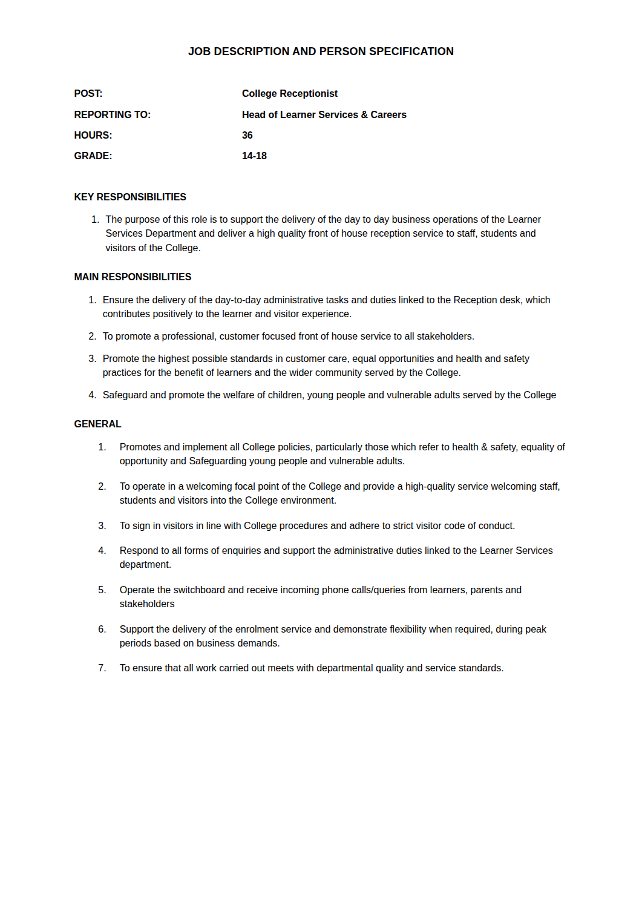JOB DESCRIPTION AND PERSON SPECIFICATION
| POST: | College Receptionist |
| REPORTING TO: | Head of Learner Services & Careers |
| HOURS: | 36 |
| GRADE: | 14-18 |
KEY RESPONSIBILITIES
The purpose of this role is to support the delivery of the day to day business operations of the Learner Services Department and deliver a high quality front of house reception service to staff, students and visitors of the College.
MAIN RESPONSIBILITIES
Ensure the delivery of the day-to-day administrative tasks and duties linked to the Reception desk, which contributes positively to the learner and visitor experience.
To promote a professional, customer focused front of house service to all stakeholders.
Promote the highest possible standards in customer care, equal opportunities and health and safety practices for the benefit of learners and the wider community served by the College.
Safeguard and promote the welfare of children, young people and vulnerable adults served by the College
GENERAL
Promotes and implement all College policies, particularly those which refer to health & safety, equality of opportunity and Safeguarding young people and vulnerable adults.
To operate in a welcoming focal point of the College and provide a high-quality service welcoming staff, students and visitors into the College environment.
To sign in visitors in line with College procedures and adhere to strict visitor code of conduct.
Respond to all forms of enquiries and support the administrative duties linked to the Learner Services department.
Operate the switchboard and receive incoming phone calls/queries from learners, parents and stakeholders
Support the delivery of the enrolment service and demonstrate flexibility when required, during peak periods based on business demands.
To ensure that all work carried out meets with departmental quality and service standards.